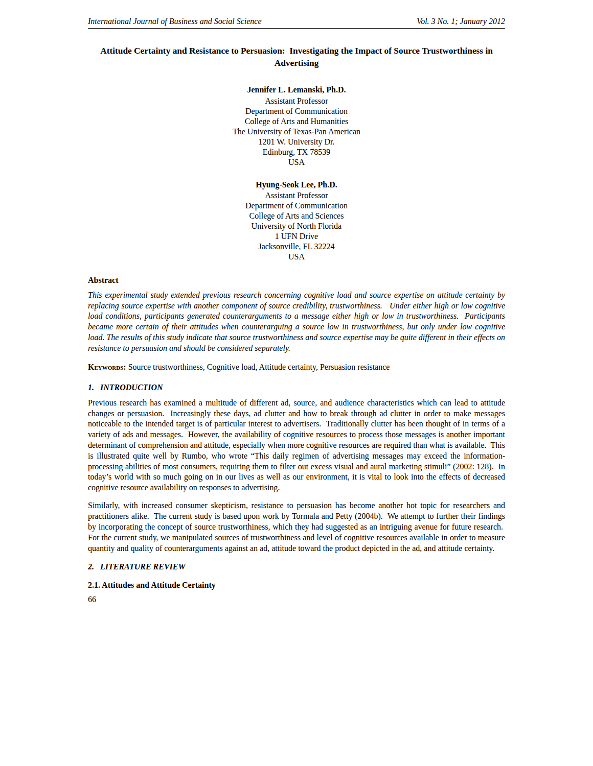International Journal of Business and Social Science Vol. 3 No. 1; January 2012
Attitude Certainty and Resistance to Persuasion: Investigating the Impact of Source Trustworthiness in Advertising
Jennifer L. Lemanski, Ph.D.
Assistant Professor
Department of Communication
College of Arts and Humanities
The University of Texas-Pan American
1201 W. University Dr.
Edinburg, TX 78539
USA
Hyung-Seok Lee, Ph.D.
Assistant Professor
Department of Communication
College of Arts and Sciences
University of North Florida
1 UFN Drive
Jacksonville, FL 32224
USA
Abstract
This experimental study extended previous research concerning cognitive load and source expertise on attitude certainty by replacing source expertise with another component of source credibility, trustworthiness. Under either high or low cognitive load conditions, participants generated counterarguments to a message either high or low in trustworthiness. Participants became more certain of their attitudes when counterarguing a source low in trustworthiness, but only under low cognitive load. The results of this study indicate that source trustworthiness and source expertise may be quite different in their effects on resistance to persuasion and should be considered separately.
Keywords: Source trustworthiness, Cognitive load, Attitude certainty, Persuasion resistance
1. INTRODUCTION
Previous research has examined a multitude of different ad, source, and audience characteristics which can lead to attitude changes or persuasion. Increasingly these days, ad clutter and how to break through ad clutter in order to make messages noticeable to the intended target is of particular interest to advertisers. Traditionally clutter has been thought of in terms of a variety of ads and messages. However, the availability of cognitive resources to process those messages is another important determinant of comprehension and attitude, especially when more cognitive resources are required than what is available. This is illustrated quite well by Rumbo, who wrote “This daily regimen of advertising messages may exceed the information-processing abilities of most consumers, requiring them to filter out excess visual and aural marketing stimuli” (2002: 128). In today’s world with so much going on in our lives as well as our environment, it is vital to look into the effects of decreased cognitive resource availability on responses to advertising.
Similarly, with increased consumer skepticism, resistance to persuasion has become another hot topic for researchers and practitioners alike. The current study is based upon work by Tormala and Petty (2004b). We attempt to further their findings by incorporating the concept of source trustworthiness, which they had suggested as an intriguing avenue for future research. For the current study, we manipulated sources of trustworthiness and level of cognitive resources available in order to measure quantity and quality of counterarguments against an ad, attitude toward the product depicted in the ad, and attitude certainty.
2. LITERATURE REVIEW
2.1. Attitudes and Attitude Certainty
66